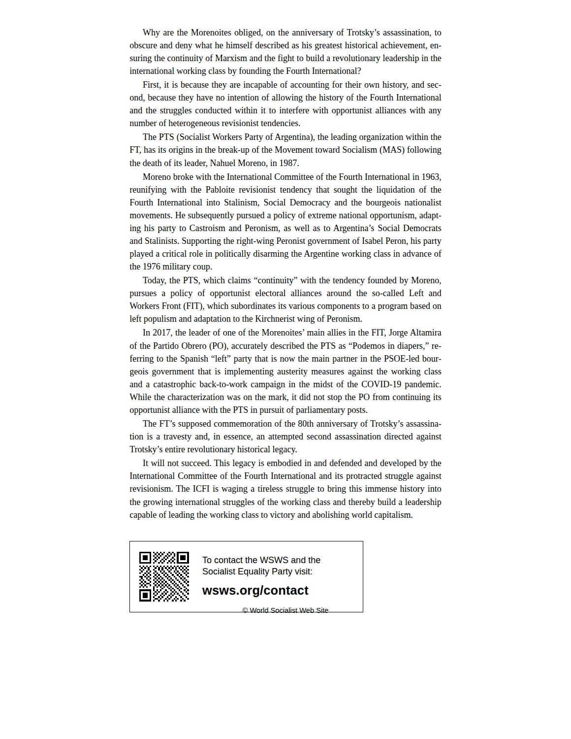Why are the Morenoites obliged, on the anniversary of Trotsky’s assassination, to obscure and deny what he himself described as his greatest historical achievement, ensuring the continuity of Marxism and the fight to build a revolutionary leadership in the international working class by founding the Fourth International?
First, it is because they are incapable of accounting for their own history, and second, because they have no intention of allowing the history of the Fourth International and the struggles conducted within it to interfere with opportunist alliances with any number of heterogeneous revisionist tendencies.
The PTS (Socialist Workers Party of Argentina), the leading organization within the FT, has its origins in the break-up of the Movement toward Socialism (MAS) following the death of its leader, Nahuel Moreno, in 1987.
Moreno broke with the International Committee of the Fourth International in 1963, reunifying with the Pabloite revisionist tendency that sought the liquidation of the Fourth International into Stalinism, Social Democracy and the bourgeois nationalist movements. He subsequently pursued a policy of extreme national opportunism, adapting his party to Castroism and Peronism, as well as to Argentina’s Social Democrats and Stalinists. Supporting the right-wing Peronist government of Isabel Peron, his party played a critical role in politically disarming the Argentine working class in advance of the 1976 military coup.
Today, the PTS, which claims “continuity” with the tendency founded by Moreno, pursues a policy of opportunist electoral alliances around the so-called Left and Workers Front (FIT), which subordinates its various components to a program based on left populism and adaptation to the Kirchnerist wing of Peronism.
In 2017, the leader of one of the Morenoites’ main allies in the FIT, Jorge Altamira of the Partido Obrero (PO), accurately described the PTS as “Podemos in diapers,” referring to the Spanish “left” party that is now the main partner in the PSOE-led bourgeois government that is implementing austerity measures against the working class and a catastrophic back-to-work campaign in the midst of the COVID-19 pandemic. While the characterization was on the mark, it did not stop the PO from continuing its opportunist alliance with the PTS in pursuit of parliamentary posts.
The FT’s supposed commemoration of the 80th anniversary of Trotsky’s assassination is a travesty and, in essence, an attempted second assassination directed against Trotsky’s entire revolutionary historical legacy.
It will not succeed. This legacy is embodied in and defended and developed by the International Committee of the Fourth International and its protracted struggle against revisionism. The ICFI is waging a tireless struggle to bring this immense history into the growing international struggles of the working class and thereby build a leadership capable of leading the working class to victory and abolishing world capitalism.
To contact the WSWS and the Socialist Equality Party visit: wsws.org/contact
© World Socialist Web Site